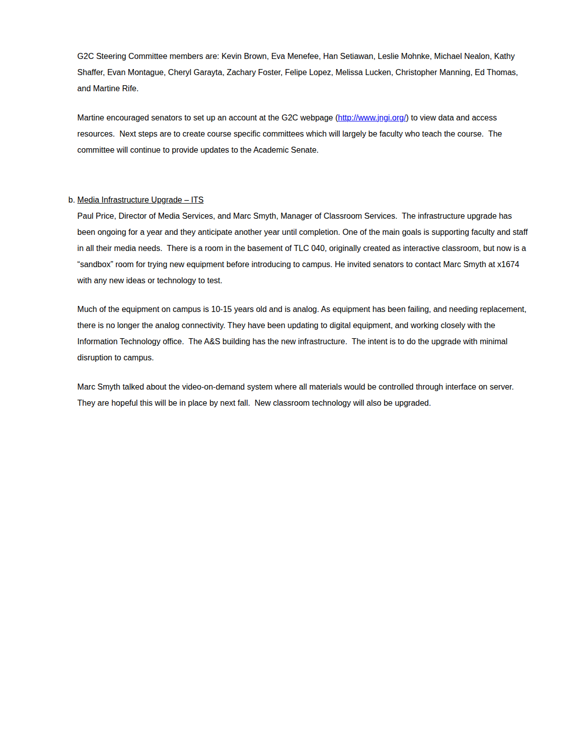G2C Steering Committee members are: Kevin Brown, Eva Menefee, Han Setiawan, Leslie Mohnke, Michael Nealon, Kathy Shaffer, Evan Montague, Cheryl Garayta, Zachary Foster, Felipe Lopez, Melissa Lucken, Christopher Manning, Ed Thomas, and Martine Rife.
Martine encouraged senators to set up an account at the G2C webpage (http://www.jngi.org/) to view data and access resources. Next steps are to create course specific committees which will largely be faculty who teach the course. The committee will continue to provide updates to the Academic Senate.
Media Infrastructure Upgrade – ITS
Paul Price, Director of Media Services, and Marc Smyth, Manager of Classroom Services. The infrastructure upgrade has been ongoing for a year and they anticipate another year until completion. One of the main goals is supporting faculty and staff in all their media needs. There is a room in the basement of TLC 040, originally created as interactive classroom, but now is a “sandbox” room for trying new equipment before introducing to campus. He invited senators to contact Marc Smyth at x1674 with any new ideas or technology to test.
Much of the equipment on campus is 10-15 years old and is analog. As equipment has been failing, and needing replacement, there is no longer the analog connectivity. They have been updating to digital equipment, and working closely with the Information Technology office. The A&S building has the new infrastructure. The intent is to do the upgrade with minimal disruption to campus.
Marc Smyth talked about the video-on-demand system where all materials would be controlled through interface on server. They are hopeful this will be in place by next fall. New classroom technology will also be upgraded.